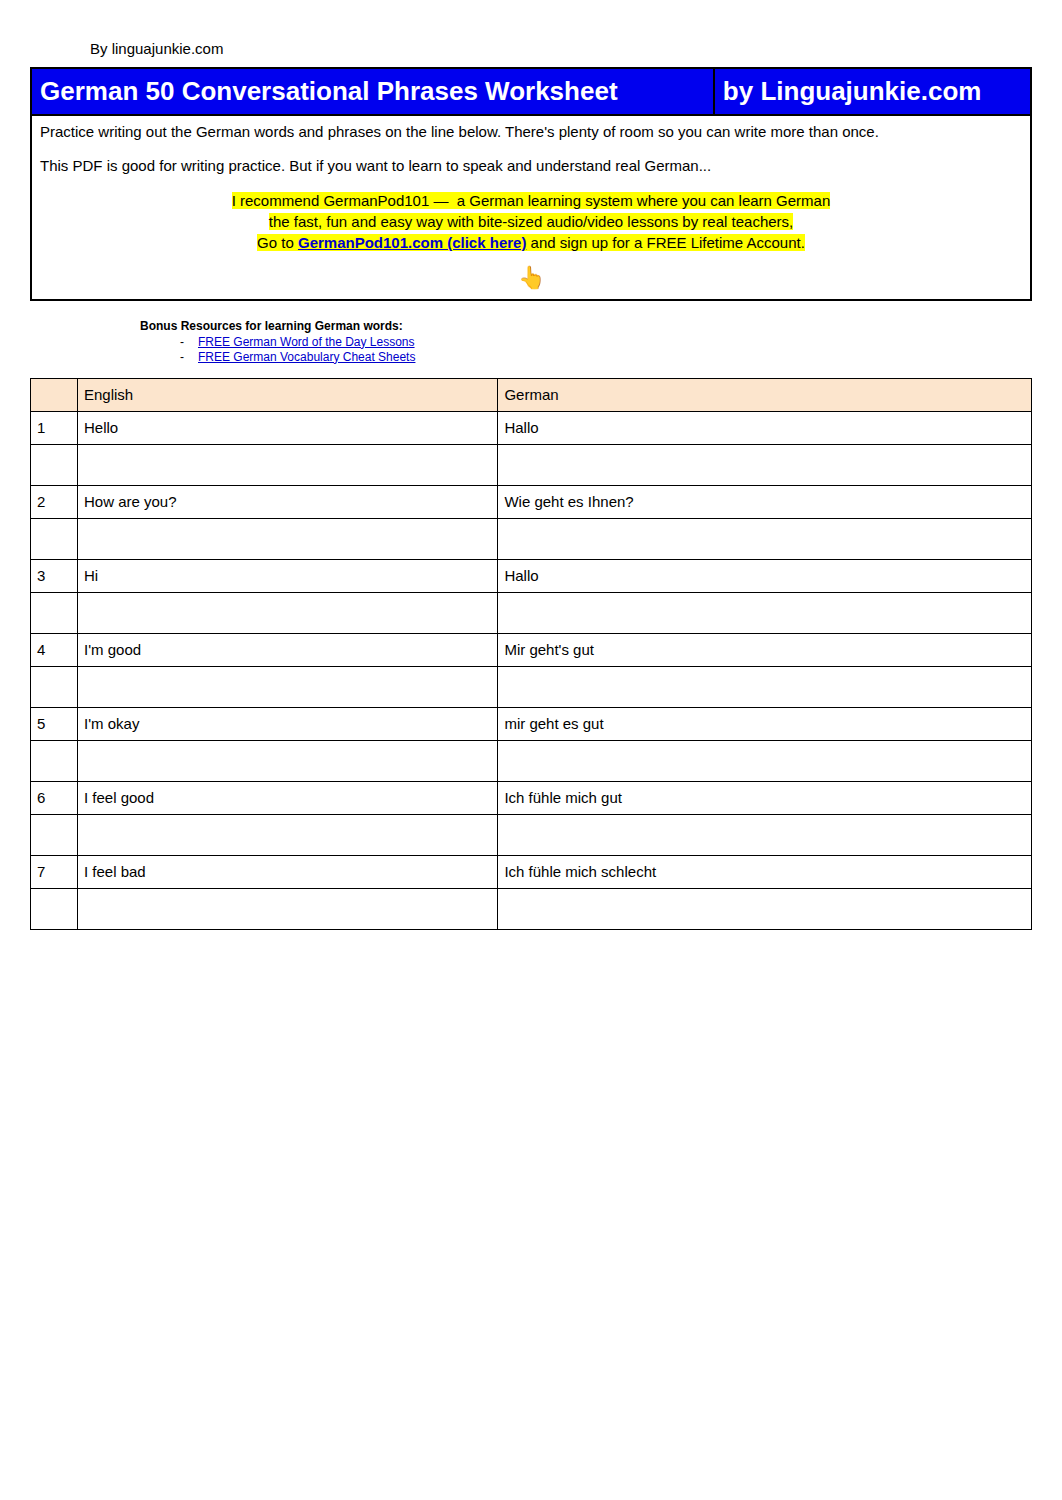By linguajunkie.com
| German 50 Conversational Phrases Worksheet | by Linguajunkie.com |
| Practice writing out the German words and phrases on the line below. There's plenty of room so you can write more than once. This PDF is good for writing practice. But if you want to learn to speak and understand real German... I recommend GermanPod101 — a German learning system where you can learn German the fast, fun and easy way with bite-sized audio/video lessons by real teachers, Go to GermanPod101.com (click here) and sign up for a FREE Lifetime Account. 👆 |
Bonus Resources for learning German words:
FREE German Word of the Day Lessons
FREE German Vocabulary Cheat Sheets
| | English | German |
| 1 | Hello | Hallo |
| 2 | How are you? | Wie geht es Ihnen? |
| 3 | Hi | Hallo |
| 4 | I'm good | Mir geht's gut |
| 5 | I'm okay | mir geht es gut |
| 6 | I feel good | Ich fühle mich gut |
| 7 | I feel bad | Ich fühle mich schlecht |